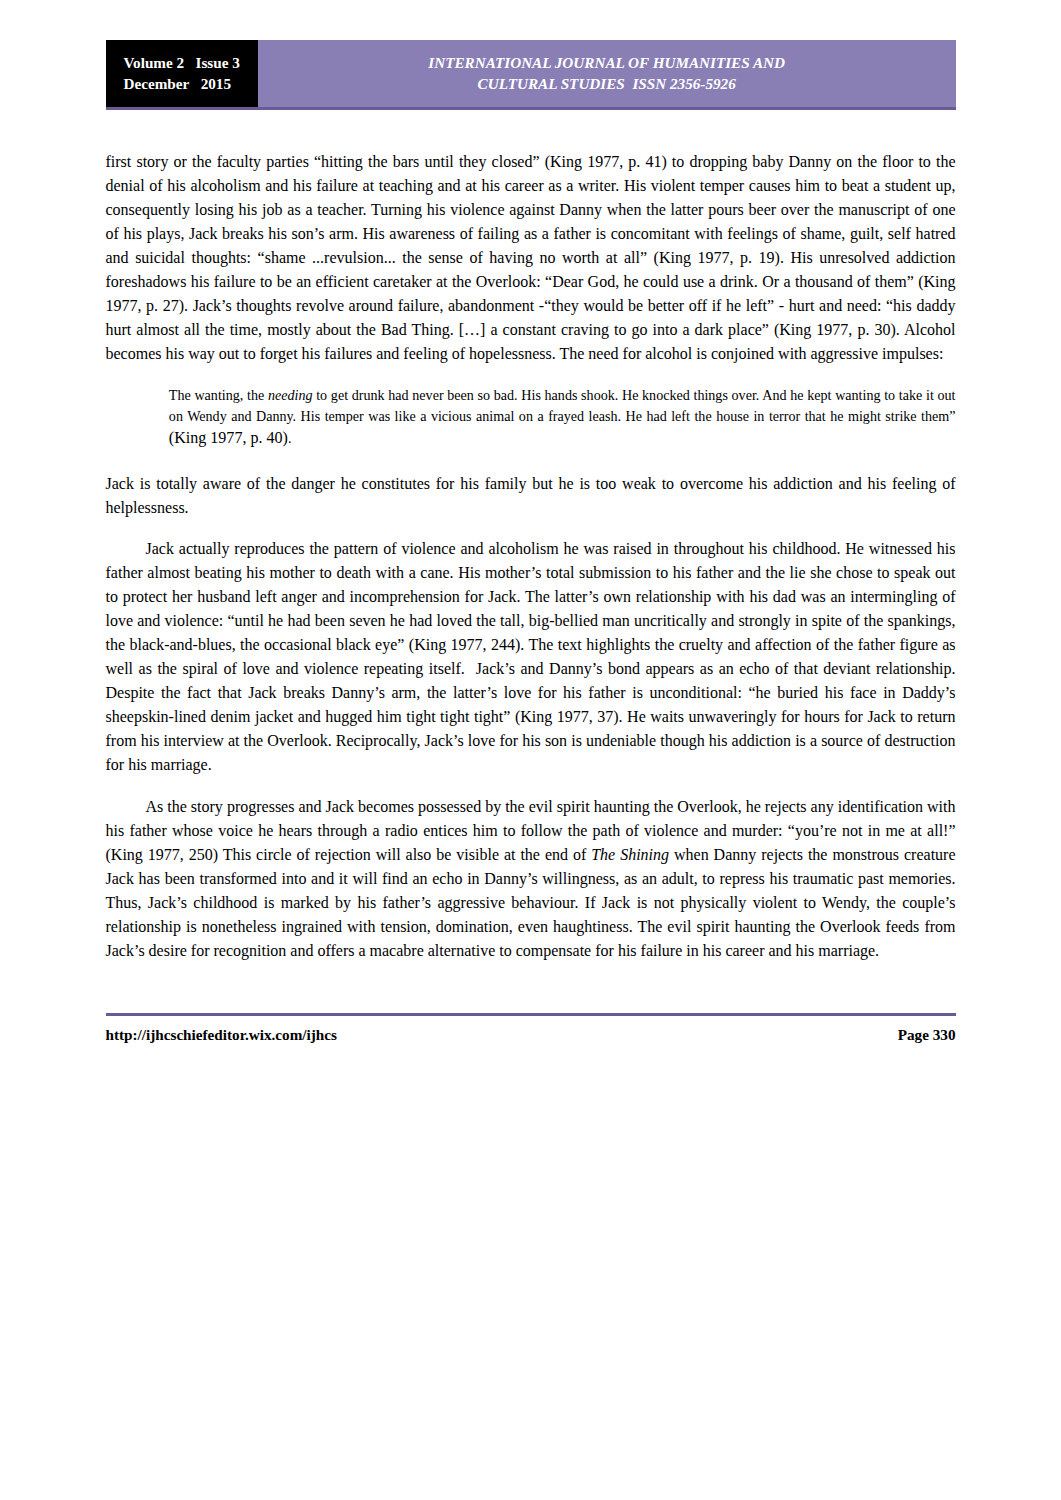Volume 2 Issue 3
December 2015
INTERNATIONAL JOURNAL OF HUMANITIES AND CULTURAL STUDIES ISSN 2356-5926
first story or the faculty parties “hitting the bars until they closed” (King 1977, p. 41) to dropping baby Danny on the floor to the denial of his alcoholism and his failure at teaching and at his career as a writer. His violent temper causes him to beat a student up, consequently losing his job as a teacher. Turning his violence against Danny when the latter pours beer over the manuscript of one of his plays, Jack breaks his son’s arm. His awareness of failing as a father is concomitant with feelings of shame, guilt, self hatred and suicidal thoughts: “shame ...revulsion... the sense of having no worth at all” (King 1977, p. 19). His unresolved addiction foreshadows his failure to be an efficient caretaker at the Overlook: “Dear God, he could use a drink. Or a thousand of them” (King 1977, p. 27). Jack’s thoughts revolve around failure, abandonment -“they would be better off if he left” - hurt and need: “his daddy hurt almost all the time, mostly about the Bad Thing. […] a constant craving to go into a dark place” (King 1977, p. 30). Alcohol becomes his way out to forget his failures and feeling of hopelessness. The need for alcohol is conjoined with aggressive impulses:
The wanting, the needing to get drunk had never been so bad. His hands shook. He knocked things over. And he kept wanting to take it out on Wendy and Danny. His temper was like a vicious animal on a frayed leash. He had left the house in terror that he might strike them” (King 1977, p. 40).
Jack is totally aware of the danger he constitutes for his family but he is too weak to overcome his addiction and his feeling of helplessness.
Jack actually reproduces the pattern of violence and alcoholism he was raised in throughout his childhood. He witnessed his father almost beating his mother to death with a cane. His mother’s total submission to his father and the lie she chose to speak out to protect her husband left anger and incomprehension for Jack. The latter’s own relationship with his dad was an intermingling of love and violence: “until he had been seven he had loved the tall, big-bellied man uncritically and strongly in spite of the spankings, the black-and-blues, the occasional black eye” (King 1977, 244). The text highlights the cruelty and affection of the father figure as well as the spiral of love and violence repeating itself. Jack’s and Danny’s bond appears as an echo of that deviant relationship. Despite the fact that Jack breaks Danny’s arm, the latter’s love for his father is unconditional: “he buried his face in Daddy’s sheepskin-lined denim jacket and hugged him tight tight tight” (King 1977, 37). He waits unwaveringly for hours for Jack to return from his interview at the Overlook. Reciprocally, Jack’s love for his son is undeniable though his addiction is a source of destruction for his marriage.
As the story progresses and Jack becomes possessed by the evil spirit haunting the Overlook, he rejects any identification with his father whose voice he hears through a radio entices him to follow the path of violence and murder: “you’re not in me at all!” (King 1977, 250) This circle of rejection will also be visible at the end of The Shining when Danny rejects the monstrous creature Jack has been transformed into and it will find an echo in Danny’s willingness, as an adult, to repress his traumatic past memories. Thus, Jack’s childhood is marked by his father’s aggressive behaviour. If Jack is not physically violent to Wendy, the couple’s relationship is nonetheless ingrained with tension, domination, even haughtiness. The evil spirit haunting the Overlook feeds from Jack’s desire for recognition and offers a macabre alternative to compensate for his failure in his career and his marriage.
http://ijhcschiefeditor.wix.com/ijhcs Page 330